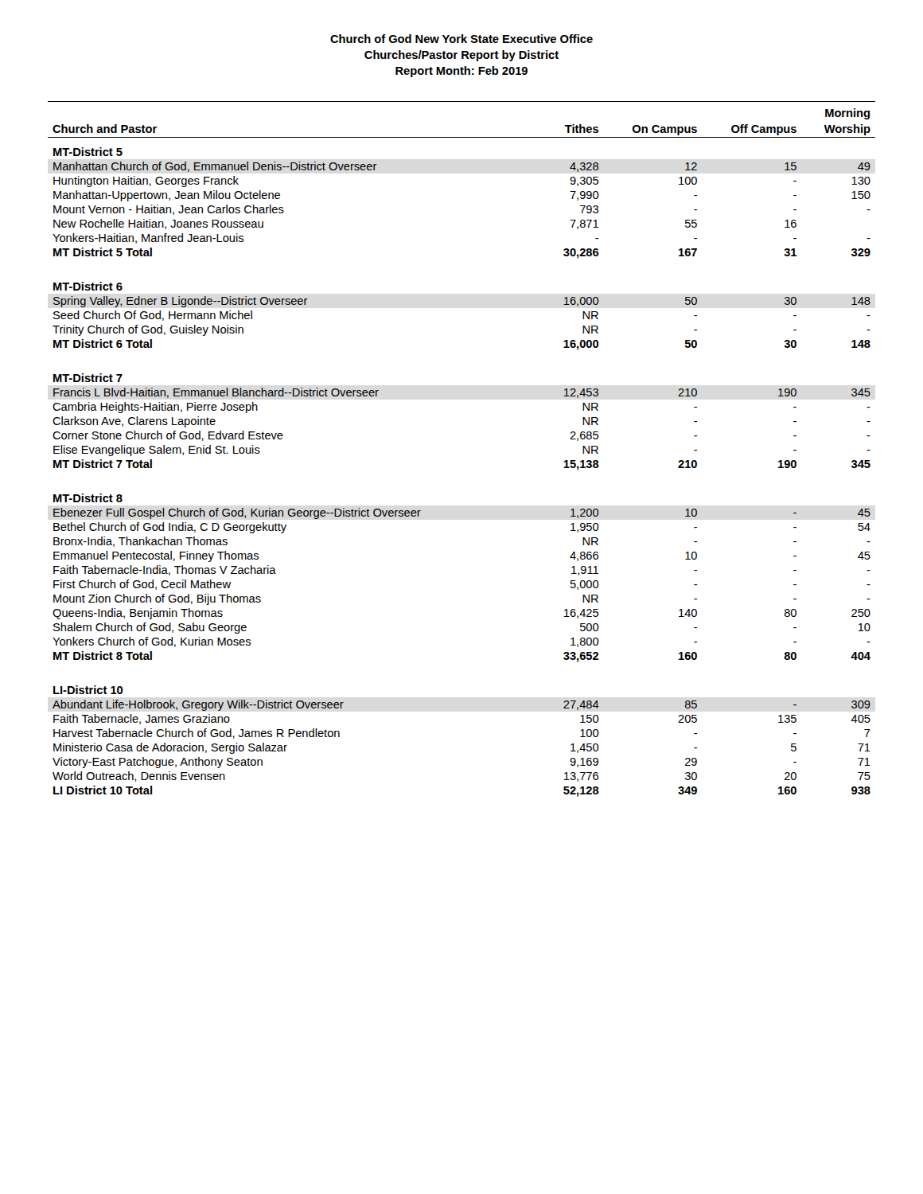Church of God New York State Executive Office
Churches/Pastor Report by District
Report Month: Feb 2019
| | | | | Morning |
| --- | --- | --- | --- | --- |
| Church and Pastor | Tithes | On Campus | Off Campus | Worship |
| MT-District 5 |
| Manhattan Church of God, Emmanuel Denis--District Overseer | 4,328 | 12 | 15 | 49 |
| Huntington Haitian, Georges Franck | 9,305 | 100 | - | 130 |
| Manhattan-Uppertown, Jean Milou Octelene | 7,990 | - | - | 150 |
| Mount Vernon - Haitian, Jean Carlos Charles | 793 | - | - | - |
| New Rochelle Haitian, Joanes Rousseau | 7,871 | 55 | 16 | |
| Yonkers-Haitian, Manfred Jean-Louis | - | - | - | - |
| MT District 5 Total | 30,286 | 167 | 31 | 329 |
| MT-District 6 |
| Spring Valley, Edner B Ligonde--District Overseer | 16,000 | 50 | 30 | 148 |
| Seed Church Of God, Hermann Michel | NR | - | - | - |
| Trinity Church of God, Guisley Noisin | NR | - | - | - |
| MT District 6 Total | 16,000 | 50 | 30 | 148 |
| MT-District 7 |
| Francis L Blvd-Haitian, Emmanuel Blanchard--District Overseer | 12,453 | 210 | 190 | 345 |
| Cambria Heights-Haitian, Pierre Joseph | NR | - | - | - |
| Clarkson Ave, Clarens Lapointe | NR | - | - | - |
| Corner Stone Church of God, Edvard Esteve | 2,685 | - | - | - |
| Elise Evangelique Salem, Enid St. Louis | NR | - | - | - |
| MT District 7 Total | 15,138 | 210 | 190 | 345 |
| MT-District 8 |
| Ebenezer Full Gospel Church of God, Kurian George--District Overseer | 1,200 | 10 | - | 45 |
| Bethel Church of God India, C D Georgekutty | 1,950 | - | - | 54 |
| Bronx-India, Thankachan Thomas | NR | - | - | - |
| Emmanuel Pentecostal, Finney Thomas | 4,866 | 10 | - | 45 |
| Faith Tabernacle-India, Thomas V Zacharia | 1,911 | - | - | - |
| First Church of God, Cecil Mathew | 5,000 | - | - | - |
| Mount Zion Church of God, Biju Thomas | NR | - | - | - |
| Queens-India, Benjamin Thomas | 16,425 | 140 | 80 | 250 |
| Shalem Church of God, Sabu George | 500 | - | - | 10 |
| Yonkers Church of God, Kurian Moses | 1,800 | - | - | - |
| MT District 8 Total | 33,652 | 160 | 80 | 404 |
| LI-District 10 |
| Abundant Life-Holbrook, Gregory Wilk--District Overseer | 27,484 | 85 | - | 309 |
| Faith Tabernacle, James Graziano | 150 | 205 | 135 | 405 |
| Harvest Tabernacle Church of God, James R Pendleton | 100 | - | - | 7 |
| Ministerio Casa de Adoracion, Sergio Salazar | 1,450 | - | 5 | 71 |
| Victory-East Patchogue, Anthony Seaton | 9,169 | 29 | - | 71 |
| World Outreach, Dennis Evensen | 13,776 | 30 | 20 | 75 |
| LI District 10 Total | 52,128 | 349 | 160 | 938 |